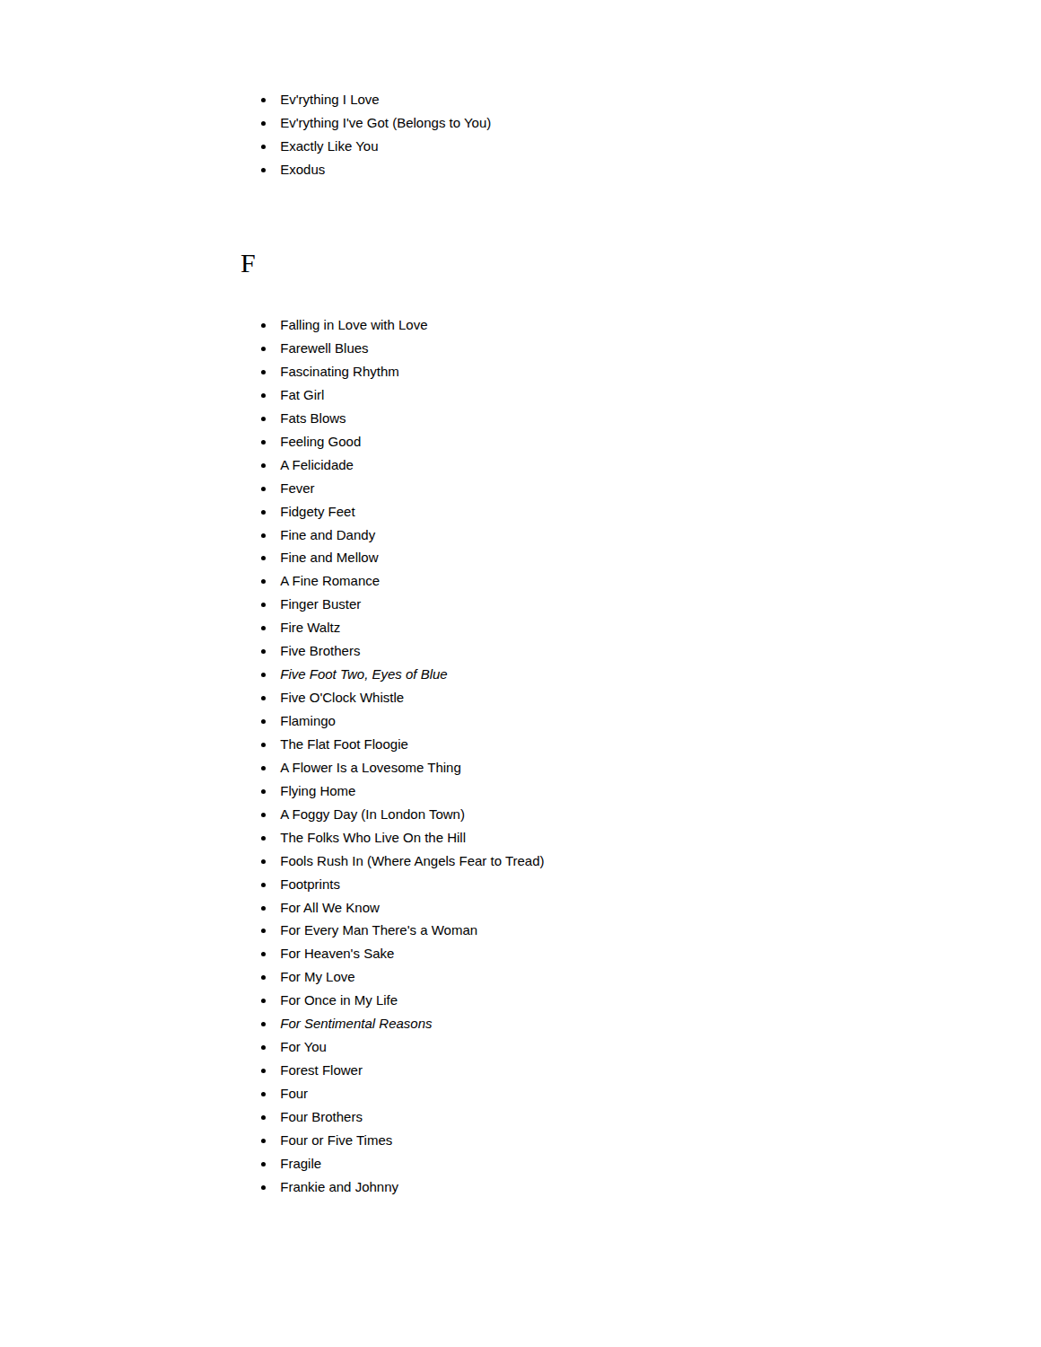Ev'rything I Love
Ev'rything I've Got (Belongs to You)
Exactly Like You
Exodus
F
Falling in Love with Love
Farewell Blues
Fascinating Rhythm
Fat Girl
Fats Blows
Feeling Good
A Felicidade
Fever
Fidgety Feet
Fine and Dandy
Fine and Mellow
A Fine Romance
Finger Buster
Fire Waltz
Five Brothers
Five Foot Two, Eyes of Blue
Five O'Clock Whistle
Flamingo
The Flat Foot Floogie
A Flower Is a Lovesome Thing
Flying Home
A Foggy Day (In London Town)
The Folks Who Live On the Hill
Fools Rush In (Where Angels Fear to Tread)
Footprints
For All We Know
For Every Man There's a Woman
For Heaven's Sake
For My Love
For Once in My Life
For Sentimental Reasons
For You
Forest Flower
Four
Four Brothers
Four or Five Times
Fragile
Frankie and Johnny